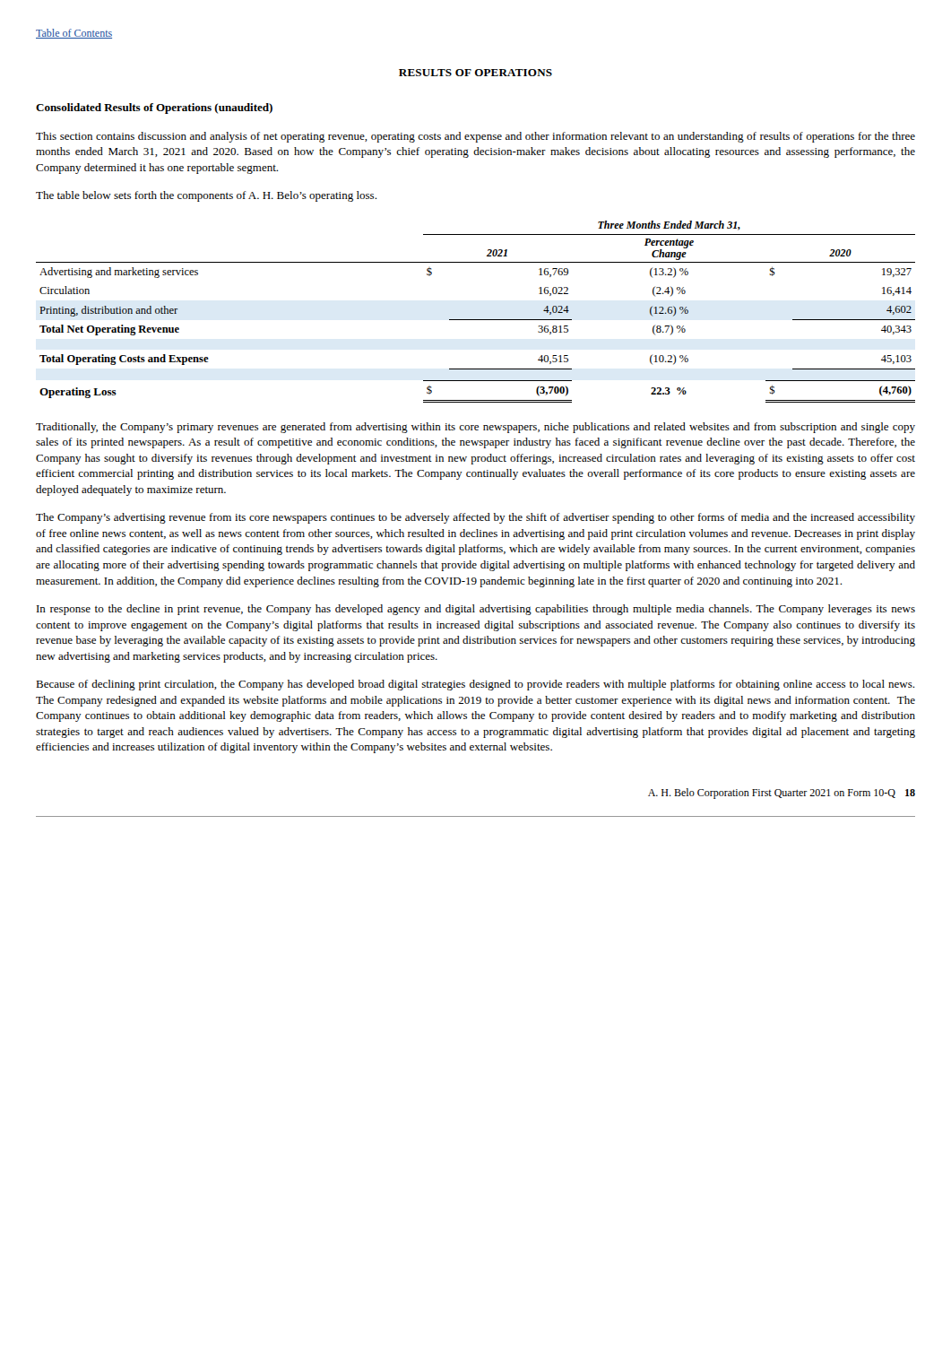Table of Contents
RESULTS OF OPERATIONS
Consolidated Results of Operations (unaudited)
This section contains discussion and analysis of net operating revenue, operating costs and expense and other information relevant to an understanding of results of operations for the three months ended March 31, 2021 and 2020. Based on how the Company’s chief operating decision-maker makes decisions about allocating resources and assessing performance, the Company determined it has one reportable segment.
The table below sets forth the components of A. H. Belo’s operating loss.
| | Three Months Ended March 31, |
| | 2021 | | Percentage Change | | 2020 |
| Advertising and marketing services | $ | 16,769 | | (13.2) % | | $ | 19,327 |
| Circulation | | 16,022 | | (2.4) % | | | 16,414 |
| Printing, distribution and other | | 4,024 | | (12.6) % | | | 4,602 |
| Total Net Operating Revenue | | 36,815 | | (8.7) % | | | 40,343 |
| Total Operating Costs and Expense | | 40,515 | | (10.2) % | | | 45,103 |
| Operating Loss | $ | (3,700) | | 22.3 % | | $ | (4,760) |
Traditionally, the Company’s primary revenues are generated from advertising within its core newspapers, niche publications and related websites and from subscription and single copy sales of its printed newspapers. As a result of competitive and economic conditions, the newspaper industry has faced a significant revenue decline over the past decade. Therefore, the Company has sought to diversify its revenues through development and investment in new product offerings, increased circulation rates and leveraging of its existing assets to offer cost efficient commercial printing and distribution services to its local markets. The Company continually evaluates the overall performance of its core products to ensure existing assets are deployed adequately to maximize return.
The Company’s advertising revenue from its core newspapers continues to be adversely affected by the shift of advertiser spending to other forms of media and the increased accessibility of free online news content, as well as news content from other sources, which resulted in declines in advertising and paid print circulation volumes and revenue. Decreases in print display and classified categories are indicative of continuing trends by advertisers towards digital platforms, which are widely available from many sources. In the current environment, companies are allocating more of their advertising spending towards programmatic channels that provide digital advertising on multiple platforms with enhanced technology for targeted delivery and measurement. In addition, the Company did experience declines resulting from the COVID-19 pandemic beginning late in the first quarter of 2020 and continuing into 2021.
In response to the decline in print revenue, the Company has developed agency and digital advertising capabilities through multiple media channels. The Company leverages its news content to improve engagement on the Company’s digital platforms that results in increased digital subscriptions and associated revenue. The Company also continues to diversify its revenue base by leveraging the available capacity of its existing assets to provide print and distribution services for newspapers and other customers requiring these services, by introducing new advertising and marketing services products, and by increasing circulation prices.
Because of declining print circulation, the Company has developed broad digital strategies designed to provide readers with multiple platforms for obtaining online access to local news. The Company redesigned and expanded its website platforms and mobile applications in 2019 to provide a better customer experience with its digital news and information content. The Company continues to obtain additional key demographic data from readers, which allows the Company to provide content desired by readers and to modify marketing and distribution strategies to target and reach audiences valued by advertisers. The Company has access to a programmatic digital advertising platform that provides digital ad placement and targeting efficiencies and increases utilization of digital inventory within the Company’s websites and external websites.
A. H. Belo Corporation First Quarter 2021 on Form 10-Q18